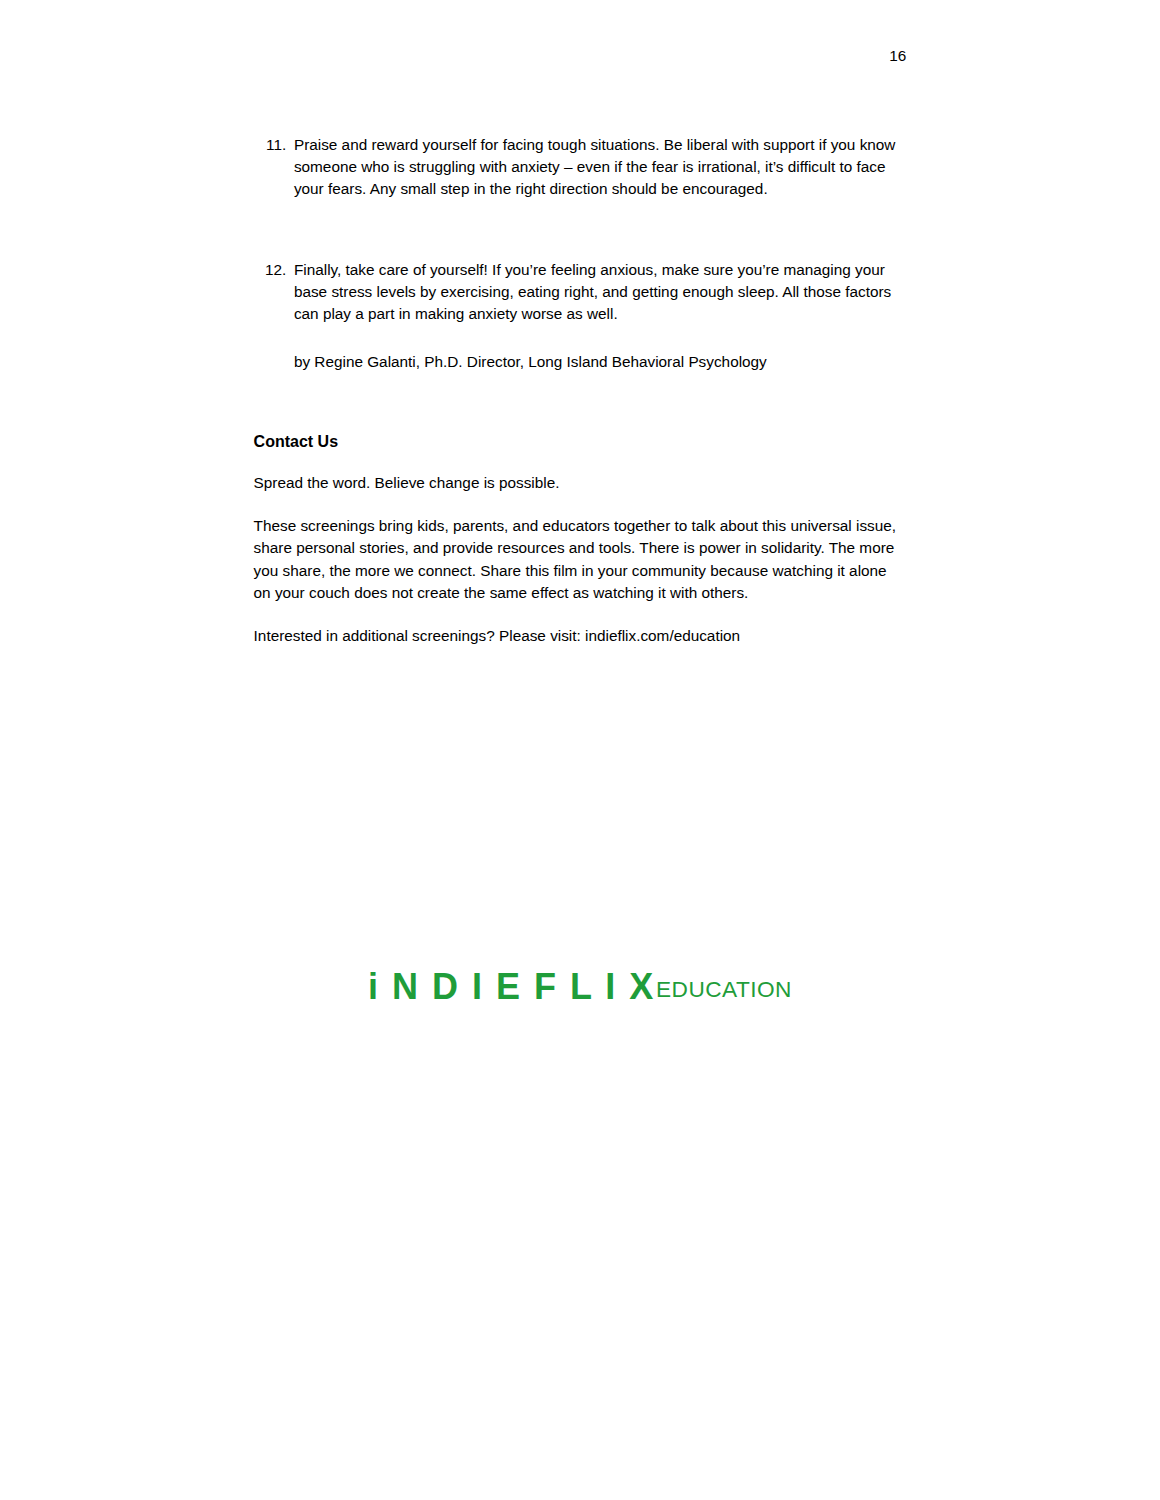16
11. Praise and reward yourself for facing tough situations. Be liberal with support if you know someone who is struggling with anxiety – even if the fear is irrational, it’s difficult to face your fears. Any small step in the right direction should be encouraged.
12. Finally, take care of yourself! If you’re feeling anxious, make sure you’re managing your base stress levels by exercising, eating right, and getting enough sleep. All those factors can play a part in making anxiety worse as well.
by Regine Galanti, Ph.D. Director, Long Island Behavioral Psychology
Contact Us
Spread the word. Believe change is possible.
These screenings bring kids, parents, and educators together to talk about this universal issue, share personal stories, and provide resources and tools. There is power in solidarity. The more you share, the more we connect. Share this film in your community because watching it alone on your couch does not create the same effect as watching it with others.
Interested in additional screenings? Please visit: indieflix.com/education
i N D I E F L I XEDUCATION